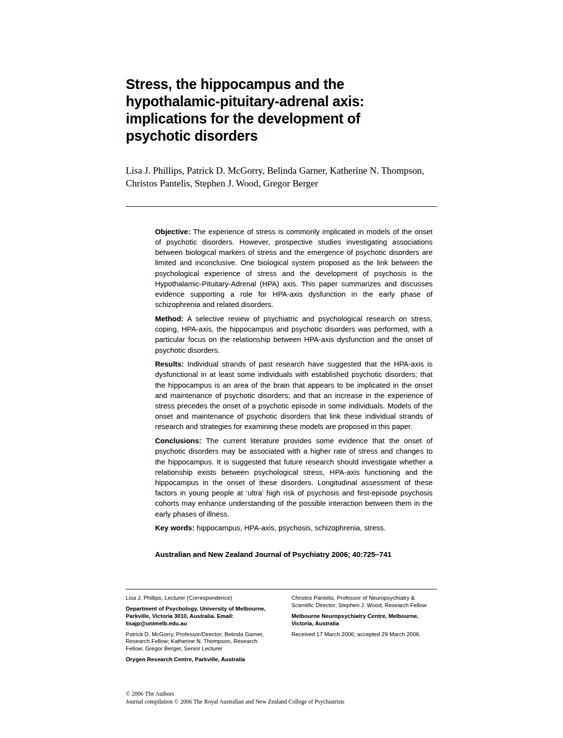Stress, the hippocampus and the
hypothalamic-pituitary-adrenal axis:
implications for the development of
psychotic disorders
Lisa J. Phillips, Patrick D. McGorry, Belinda Garner, Katherine N. Thompson,
Christos Pantelis, Stephen J. Wood, Gregor Berger
Objective: The experience of stress is commonly implicated in models of the onset of psychotic disorders. However, prospective studies investigating associations between biological markers of stress and the emergence of psychotic disorders are limited and inconclusive. One biological system proposed as the link between the psychological experience of stress and the development of psychosis is the Hypothalamic-Pituitary-Adrenal (HPA) axis. This paper summarizes and discusses evidence supporting a role for HPA-axis dysfunction in the early phase of schizophrenia and related disorders.
Method: A selective review of psychiatric and psychological research on stress, coping, HPA-axis, the hippocampus and psychotic disorders was performed, with a particular focus on the relationship between HPA-axis dysfunction and the onset of psychotic disorders.
Results: Individual strands of past research have suggested that the HPA-axis is dysfunctional in at least some individuals with established psychotic disorders; that the hippocampus is an area of the brain that appears to be implicated in the onset and maintenance of psychotic disorders; and that an increase in the experience of stress precedes the onset of a psychotic episode in some individuals. Models of the onset and maintenance of psychotic disorders that link these individual strands of research and strategies for examining these models are proposed in this paper.
Conclusions: The current literature provides some evidence that the onset of psychotic disorders may be associated with a higher rate of stress and changes to the hippocampus. It is suggested that future research should investigate whether a relationship exists between psychological stress, HPA-axis functioning and the hippocampus in the onset of these disorders. Longitudinal assessment of these factors in young people at ‘ultra’ high risk of psychosis and first-episode psychosis cohorts may enhance understanding of the possible interaction between them in the early phases of illness.
Key words: hippocampus, HPA-axis, psychosis, schizophrenia, stress.
Australian and New Zealand Journal of Psychiatry 2006; 40:725–741
Lisa J. Phillips, Lecturer (Correspondence)
Department of Psychology, University of Melbourne, Parkville, Victoria 3010, Australia. Email: lisajp@unimelb.edu.au
Patrick D. McGorry, Professor/Director; Belinda Garner, Research Fellow; Katherine N. Thompson, Research Fellow; Gregor Berger, Senior Lecturer
Orygen Research Centre, Parkville, Australia
Christos Pantelis, Professor of Neuropsychiatry & Scientific Director; Stephen J. Wood, Research Fellow
Melbourne Neuropsychiatry Centre, Melbourne, Victoria, Australia
Received 17 March 2006; accepted 29 March 2006.
© 2006 The Authors
Journal compilation © 2006 The Royal Australian and New Zealand College of Psychiatrists